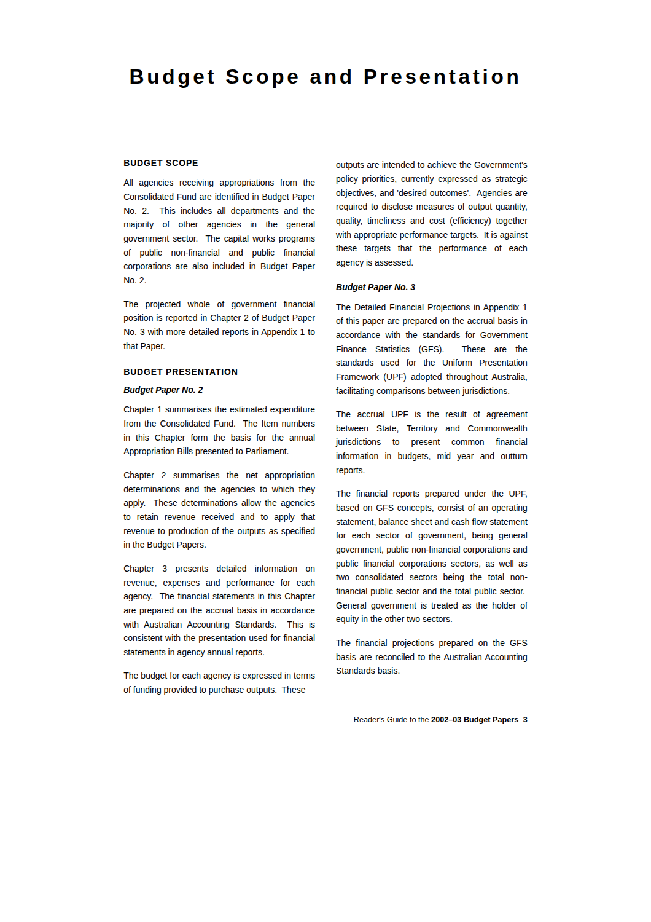Budget Scope and Presentation
BUDGET SCOPE
All agencies receiving appropriations from the Consolidated Fund are identified in Budget Paper No. 2. This includes all departments and the majority of other agencies in the general government sector. The capital works programs of public non-financial and public financial corporations are also included in Budget Paper No. 2.
The projected whole of government financial position is reported in Chapter 2 of Budget Paper No. 3 with more detailed reports in Appendix 1 to that Paper.
BUDGET PRESENTATION
Budget Paper No. 2
Chapter 1 summarises the estimated expenditure from the Consolidated Fund. The Item numbers in this Chapter form the basis for the annual Appropriation Bills presented to Parliament.
Chapter 2 summarises the net appropriation determinations and the agencies to which they apply. These determinations allow the agencies to retain revenue received and to apply that revenue to production of the outputs as specified in the Budget Papers.
Chapter 3 presents detailed information on revenue, expenses and performance for each agency. The financial statements in this Chapter are prepared on the accrual basis in accordance with Australian Accounting Standards. This is consistent with the presentation used for financial statements in agency annual reports.
The budget for each agency is expressed in terms of funding provided to purchase outputs. These
outputs are intended to achieve the Government's policy priorities, currently expressed as strategic objectives, and 'desired outcomes'. Agencies are required to disclose measures of output quantity, quality, timeliness and cost (efficiency) together with appropriate performance targets. It is against these targets that the performance of each agency is assessed.
Budget Paper No. 3
The Detailed Financial Projections in Appendix 1 of this paper are prepared on the accrual basis in accordance with the standards for Government Finance Statistics (GFS). These are the standards used for the Uniform Presentation Framework (UPF) adopted throughout Australia, facilitating comparisons between jurisdictions.
The accrual UPF is the result of agreement between State, Territory and Commonwealth jurisdictions to present common financial information in budgets, mid year and outturn reports.
The financial reports prepared under the UPF, based on GFS concepts, consist of an operating statement, balance sheet and cash flow statement for each sector of government, being general government, public non-financial corporations and public financial corporations sectors, as well as two consolidated sectors being the total non-financial public sector and the total public sector. General government is treated as the holder of equity in the other two sectors.
The financial projections prepared on the GFS basis are reconciled to the Australian Accounting Standards basis.
Reader's Guide to the 2002–03 Budget Papers 3